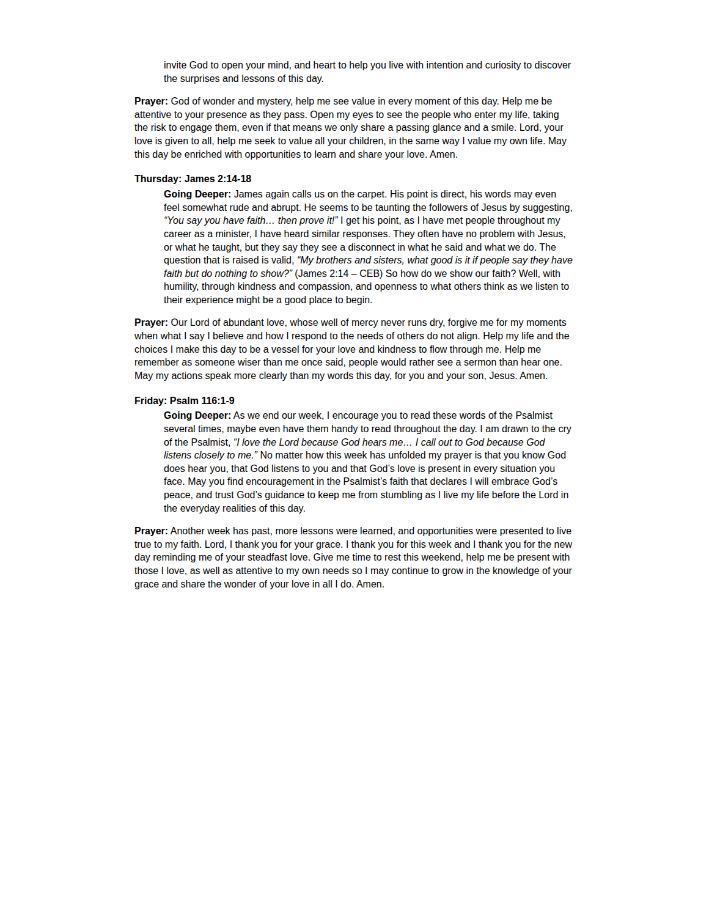invite God to open your mind, and heart to help you live with intention and curiosity to discover the surprises and lessons of this day.
Prayer: God of wonder and mystery, help me see value in every moment of this day. Help me be attentive to your presence as they pass. Open my eyes to see the people who enter my life, taking the risk to engage them, even if that means we only share a passing glance and a smile. Lord, your love is given to all, help me seek to value all your children, in the same way I value my own life. May this day be enriched with opportunities to learn and share your love. Amen.
Thursday: James 2:14-18
Going Deeper: James again calls us on the carpet. His point is direct, his words may even feel somewhat rude and abrupt. He seems to be taunting the followers of Jesus by suggesting, “You say you have faith… then prove it!” I get his point, as I have met people throughout my career as a minister, I have heard similar responses. They often have no problem with Jesus, or what he taught, but they say they see a disconnect in what he said and what we do. The question that is raised is valid, “My brothers and sisters, what good is it if people say they have faith but do nothing to show?” (James 2:14 – CEB) So how do we show our faith? Well, with humility, through kindness and compassion, and openness to what others think as we listen to their experience might be a good place to begin.
Prayer: Our Lord of abundant love, whose well of mercy never runs dry, forgive me for my moments when what I say I believe and how I respond to the needs of others do not align. Help my life and the choices I make this day to be a vessel for your love and kindness to flow through me. Help me remember as someone wiser than me once said, people would rather see a sermon than hear one. May my actions speak more clearly than my words this day, for you and your son, Jesus. Amen.
Friday: Psalm 116:1-9
Going Deeper: As we end our week, I encourage you to read these words of the Psalmist several times, maybe even have them handy to read throughout the day. I am drawn to the cry of the Psalmist, “I love the Lord because God hears me… I call out to God because God listens closely to me.” No matter how this week has unfolded my prayer is that you know God does hear you, that God listens to you and that God’s love is present in every situation you face. May you find encouragement in the Psalmist’s faith that declares I will embrace God’s peace, and trust God’s guidance to keep me from stumbling as I live my life before the Lord in the everyday realities of this day.
Prayer: Another week has past, more lessons were learned, and opportunities were presented to live true to my faith. Lord, I thank you for your grace. I thank you for this week and I thank you for the new day reminding me of your steadfast love. Give me time to rest this weekend, help me be present with those I love, as well as attentive to my own needs so I may continue to grow in the knowledge of your grace and share the wonder of your love in all I do. Amen.